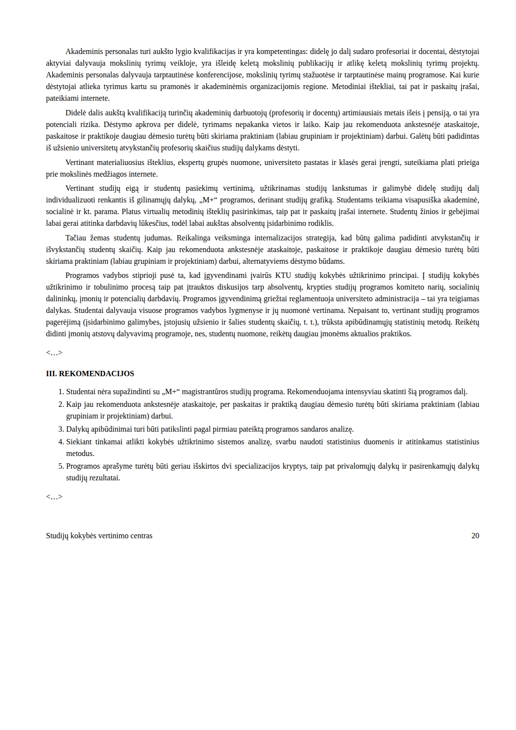Akademinis personalas turi aukšto lygio kvalifikacijas ir yra kompetentingas: didelę jo dalį sudaro profesoriai ir docentai, dėstytojai aktyviai dalyvauja mokslinių tyrimų veikloje, yra išleidę keletą mokslinių publikacijų ir atlikę keletą mokslinių tyrimų projektų. Akademinis personalas dalyvauja tarptautinėse konferencijose, mokslinių tyrimų stažuotėse ir tarptautinėse mainų programose. Kai kurie dėstytojai atlieka tyrimus kartu su pramonės ir akademinėmis organizacijomis regione. Metodiniai ištekliai, tai pat ir paskaitų įrašai, pateikiami internete.
Didelė dalis aukštą kvalifikaciją turinčių akademinių darbuotojų (profesorių ir docentų) artimiausiais metais išeis į pensiją, o tai yra potenciali rizika. Dėstymo apkrova per didelė, tyrimams nepakanka vietos ir laiko. Kaip jau rekomenduota ankstesnėje ataskaitoje, paskaitose ir praktikoje daugiau dėmesio turėtų būti skiriama praktiniam (labiau grupiniam ir projektiniam) darbui. Galėtų būti padidintas iš užsienio universitetų atvykstančių profesorių skaičius studijų dalykams dėstyti.
Vertinant materialiuosius išteklius, ekspertų grupės nuomone, universiteto pastatas ir klasės gerai įrengti, suteikiama plati prieiga prie mokslinės medžiagos internete.
Vertinant studijų eigą ir studentų pasiekimų vertinimą, užtikrinamas studijų lankstumas ir galimybė didelę studijų dalį individualizuoti renkantis iš gilinamųjų dalykų, „M+“ programos, derinant studijų grafiką. Studentams teikiama visapusiška akademinė, socialinė ir kt. parama. Platus virtualių metodinių išteklių pasirinkimas, taip pat ir paskaitų įrašai internete. Studentų žinios ir gebėjimai labai gerai atitinka darbdavių lūkesčius, todėl labai aukštas absolventų įsidarbinimo rodiklis.
Tačiau žemas studentų judumas. Reikalinga veiksminga internalizacijos strategija, kad būtų galima padidinti atvykstančių ir išvykstančių studentų skaičių. Kaip jau rekomenduota ankstesnėje ataskaitoje, paskaitose ir praktikoje daugiau dėmesio turėtų būti skiriama praktiniam (labiau grupiniam ir projektiniam) darbui, alternatyviems dėstymo būdams.
Programos vadybos stiprioji pusė ta, kad įgyvendinami įvairūs KTU studijų kokybės užtikrinimo principai. Į studijų kokybės užtikrinimo ir tobulinimo procesą taip pat įtrauktos diskusijos tarp absolventų, krypties studijų programos komiteto narių, socialinių dalininkų, įmonių ir potencialių darbdavių. Programos įgyvendinimą griežtai reglamentuoja universiteto administracija – tai yra teigiamas dalykas. Studentai dalyvauja visuose programos vadybos lygmenyse ir jų nuomonė vertinama. Nepaisant to, vertinant studijų programos pagerėjimą (įsidarbinimo galimybes, įstojusių užsienio ir šalies studentų skaičių, t. t.), trūksta apibūdinamųjų statistinių metodų. Reikėtų didinti įmonių atstovų dalyvavimą programoje, nes, studentų nuomone, reikėtų daugiau įmonėms aktualios praktikos.
<…>
III. REKOMENDACIJOS
Studentai nėra supažindinti su „M+“ magistrantūros studijų programa. Rekomenduojama intensyviau skatinti šią programos dalį.
Kaip jau rekomenduota ankstesnėje ataskaitoje, per paskaitas ir praktiką daugiau dėmesio turėtų būti skiriama praktiniam (labiau grupiniam ir projektiniam) darbui.
Dalykų apibūdinimai turi būti patikslinti pagal pirmiau pateiktą programos sandaros analizę.
Siekiant tinkamai atlikti kokybės užtikrinimo sistemos analizę, svarbu naudoti statistinius duomenis ir atitinkamus statistinius metodus.
Programos aprašyme turėtų būti geriau išskirtos dvi specializacijos kryptys, taip pat privalomųjų dalykų ir pasirenkamųjų dalykų studijų rezultatai.
<…>
Studijų kokybės vertinimo centras 20